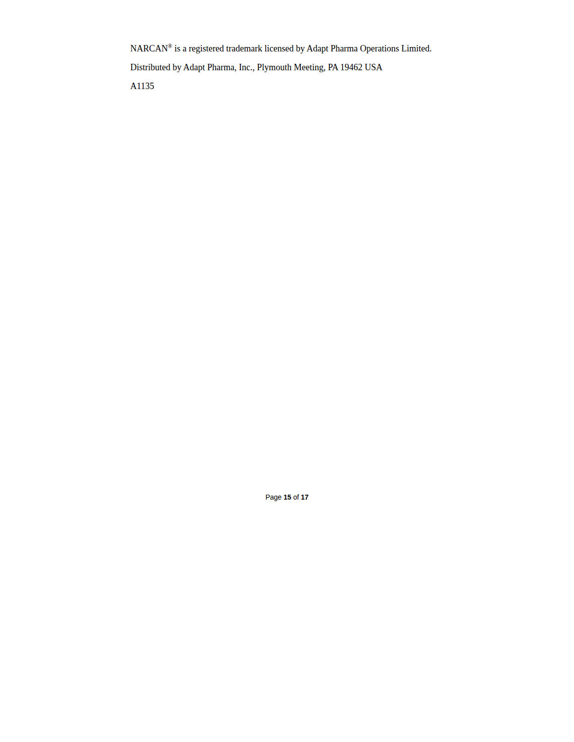NARCAN® is a registered trademark licensed by Adapt Pharma Operations Limited.
Distributed by Adapt Pharma, Inc., Plymouth Meeting, PA 19462 USA
A1135
Page 15 of 17